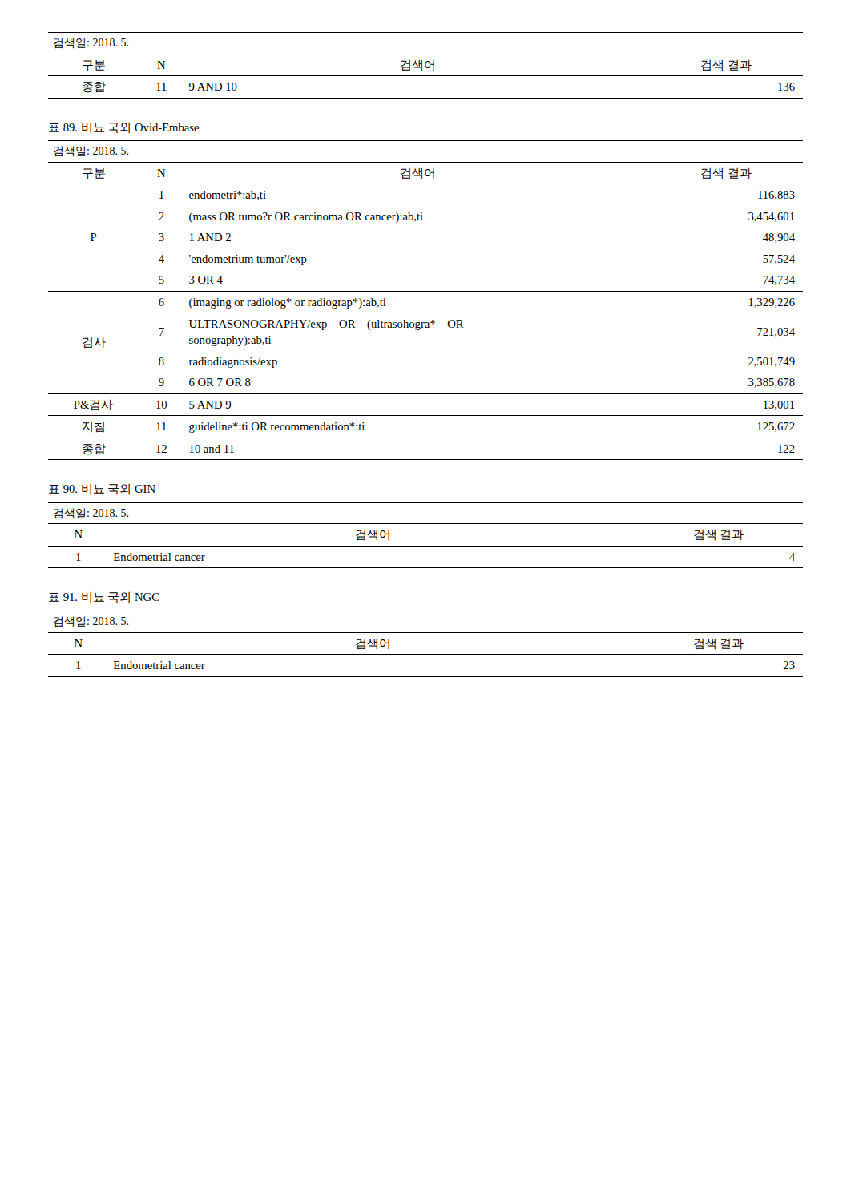| 검색일: 2018. 5. |
| 구분 | N | 검색어 | 검색 결과 |
| 종합 | 11 | 9 AND 10 | 136 |
표 89. 비뇨 국외 Ovid-Embase
| 검색일: 2018. 5. |
| 구분 | N | 검색어 | 검색 결과 |
| P | 1 | endometri*:ab,ti | 116,883 |
| 2 | (mass OR tumo?r OR carcinoma OR cancer):ab,ti | 3,454,601 |
| 3 | 1 AND 2 | 48,904 |
| 4 | 'endometrium tumor'/exp | 57,524 |
| 5 | 3 OR 4 | 74,734 |
| 검사 | 6 | (imaging or radiolog* or radiograp*):ab,ti | 1,329,226 |
| 7 | ULTRASONOGRAPHY/exp OR (ultrasohogra* OR sonography):ab,ti | 721,034 |
| 8 | radiodiagnosis/exp | 2,501,749 |
| 9 | 6 OR 7 OR 8 | 3,385,678 |
| P&검사 | 10 | 5 AND 9 | 13,001 |
| 지침 | 11 | guideline*:ti OR recommendation*:ti | 125,672 |
| 종합 | 12 | 10 and 11 | 122 |
표 90. 비뇨 국외 GIN
| 검색일: 2018. 5. |
| N | 검색어 | 검색 결과 |
| 1 | Endometrial cancer | 4 |
표 91. 비뇨 국외 NGC
| 검색일: 2018. 5. |
| N | 검색어 | 검색 결과 |
| 1 | Endometrial cancer | 23 |